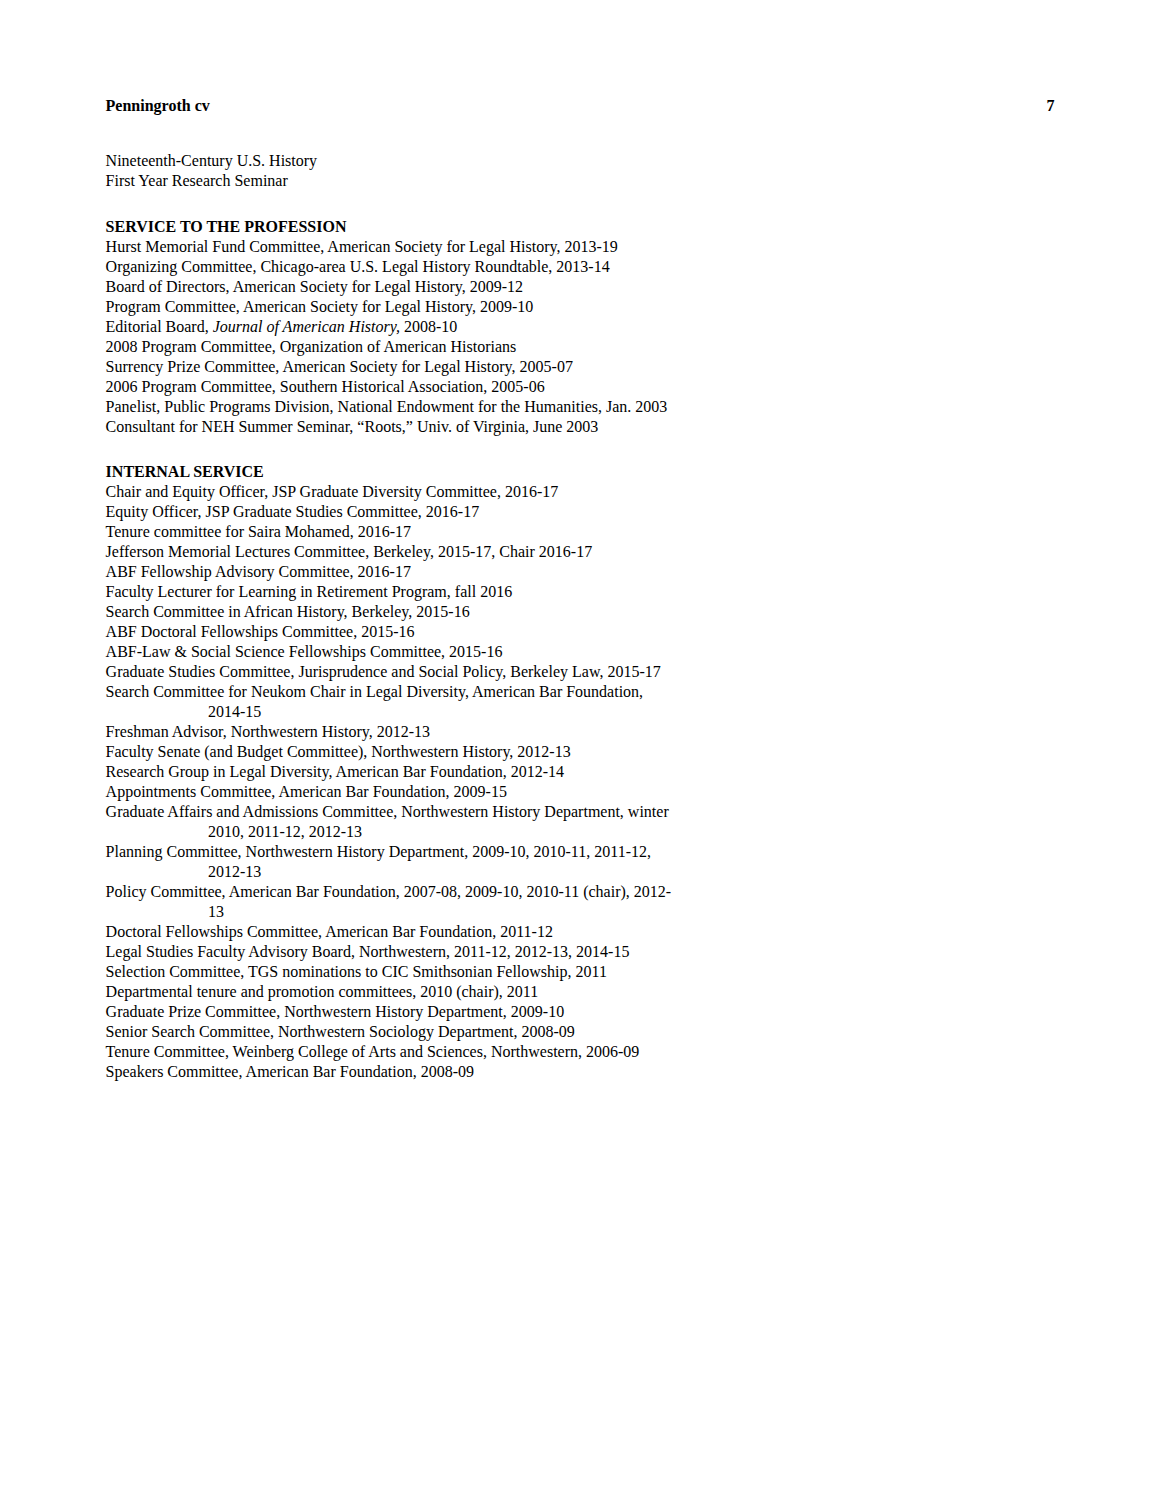Penningroth cv 7
Nineteenth-Century U.S. History
First Year Research Seminar
Service to the Profession
Hurst Memorial Fund Committee, American Society for Legal History, 2013-19
Organizing Committee, Chicago-area U.S. Legal History Roundtable, 2013-14
Board of Directors, American Society for Legal History, 2009-12
Program Committee, American Society for Legal History, 2009-10
Editorial Board, Journal of American History, 2008-10
2008 Program Committee, Organization of American Historians
Surrency Prize Committee, American Society for Legal History, 2005-07
2006 Program Committee, Southern Historical Association, 2005-06
Panelist, Public Programs Division, National Endowment for the Humanities, Jan. 2003
Consultant for NEH Summer Seminar, “Roots,” Univ. of Virginia, June 2003
Internal Service
Chair and Equity Officer, JSP Graduate Diversity Committee, 2016-17
Equity Officer, JSP Graduate Studies Committee, 2016-17
Tenure committee for Saira Mohamed, 2016-17
Jefferson Memorial Lectures Committee, Berkeley, 2015-17, Chair 2016-17
ABF Fellowship Advisory Committee, 2016-17
Faculty Lecturer for Learning in Retirement Program, fall 2016
Search Committee in African History, Berkeley, 2015-16
ABF Doctoral Fellowships Committee, 2015-16
ABF-Law & Social Science Fellowships Committee, 2015-16
Graduate Studies Committee, Jurisprudence and Social Policy, Berkeley Law, 2015-17
Search Committee for Neukom Chair in Legal Diversity, American Bar Foundation,
2014-15
Freshman Advisor, Northwestern History, 2012-13
Faculty Senate (and Budget Committee), Northwestern History, 2012-13
Research Group in Legal Diversity, American Bar Foundation, 2012-14
Appointments Committee, American Bar Foundation, 2009-15
Graduate Affairs and Admissions Committee, Northwestern History Department, winter
2010, 2011-12, 2012-13
Planning Committee, Northwestern History Department, 2009-10, 2010-11, 2011-12,
2012-13
Policy Committee, American Bar Foundation, 2007-08, 2009-10, 2010-11 (chair), 2012-
13
Doctoral Fellowships Committee, American Bar Foundation, 2011-12
Legal Studies Faculty Advisory Board, Northwestern, 2011-12, 2012-13, 2014-15
Selection Committee, TGS nominations to CIC Smithsonian Fellowship, 2011
Departmental tenure and promotion committees, 2010 (chair), 2011
Graduate Prize Committee, Northwestern History Department, 2009-10
Senior Search Committee, Northwestern Sociology Department, 2008-09
Tenure Committee, Weinberg College of Arts and Sciences, Northwestern, 2006-09
Speakers Committee, American Bar Foundation, 2008-09